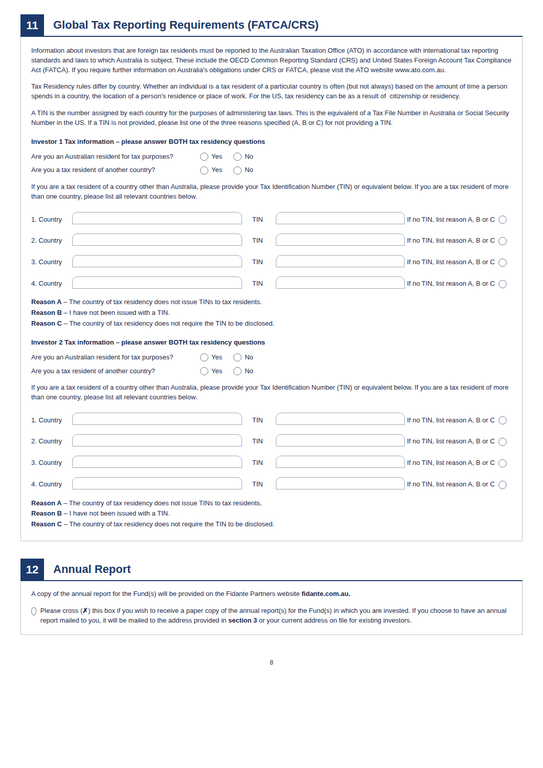11
Global Tax Reporting Requirements (FATCA/CRS)
Information about investors that are foreign tax residents must be reported to the Australian Taxation Office (ATO) in accordance with international tax reporting standards and laws to which Australia is subject. These include the OECD Common Reporting Standard (CRS) and United States Foreign Account Tax Compliance Act (FATCA). If you require further information on Australia's obligations under CRS or FATCA, please visit the ATO website www.ato.com.au.
Tax Residency rules differ by country. Whether an individual is a tax resident of a particular country is often (but not always) based on the amount of time a person spends in a country, the location of a person's residence or place of work. For the US, tax residency can be as a result of citizenship or residency.
A TIN is the number assigned by each country for the purposes of administering tax laws. This is the equivalent of a Tax File Number in Australia or Social Security Number in the US. If a TIN is not provided, please list one of the three reasons specified (A, B or C) for not providing a TIN.
Investor 1 Tax information – please answer BOTH tax residency questions
Are you an Australian resident for tax purposes? Yes No
Are you a tax resident of another country? Yes No
If you are a tax resident of a country other than Australia, please provide your Tax Identification Number (TIN) or equivalent below. If you are a tax resident of more than one country, please list all relevant countries below.
| 1. Country | | TIN | | If no TIN, list reason A, B or C |
| 2. Country | | TIN | | If no TIN, list reason A, B or C |
| 3. Country | | TIN | | If no TIN, list reason A, B or C |
| 4. Country | | TIN | | If no TIN, list reason A, B or C |
Reason A – The country of tax residency does not issue TINs to tax residents.
Reason B – I have not been issued with a TIN.
Reason C – The country of tax residency does not require the TIN to be disclosed.
Investor 2 Tax information – please answer BOTH tax residency questions
Are you an Australian resident for tax purposes? Yes No
Are you a tax resident of another country? Yes No
If you are a tax resident of a country other than Australia, please provide your Tax Identification Number (TIN) or equivalent below. If you are a tax resident of more than one country, please list all relevant countries below.
| 1. Country | | TIN | | If no TIN, list reason A, B or C |
| 2. Country | | TIN | | If no TIN, list reason A, B or C |
| 3. Country | | TIN | | If no TIN, list reason A, B or C |
| 4. Country | | TIN | | If no TIN, list reason A, B or C |
Reason A – The country of tax residency does not issue TINs to tax residents.
Reason B – I have not been issued with a TIN.
Reason C – The country of tax residency does not require the TIN to be disclosed.
12
Annual Report
A copy of the annual report for the Fund(s) will be provided on the Fidante Partners website fidante.com.au.
Please cross (✗) this box if you wish to receive a paper copy of the annual report(s) for the Fund(s) in which you are invested. If you choose to have an annual report mailed to you, it will be mailed to the address provided in section 3 or your current address on file for existing investors.
8